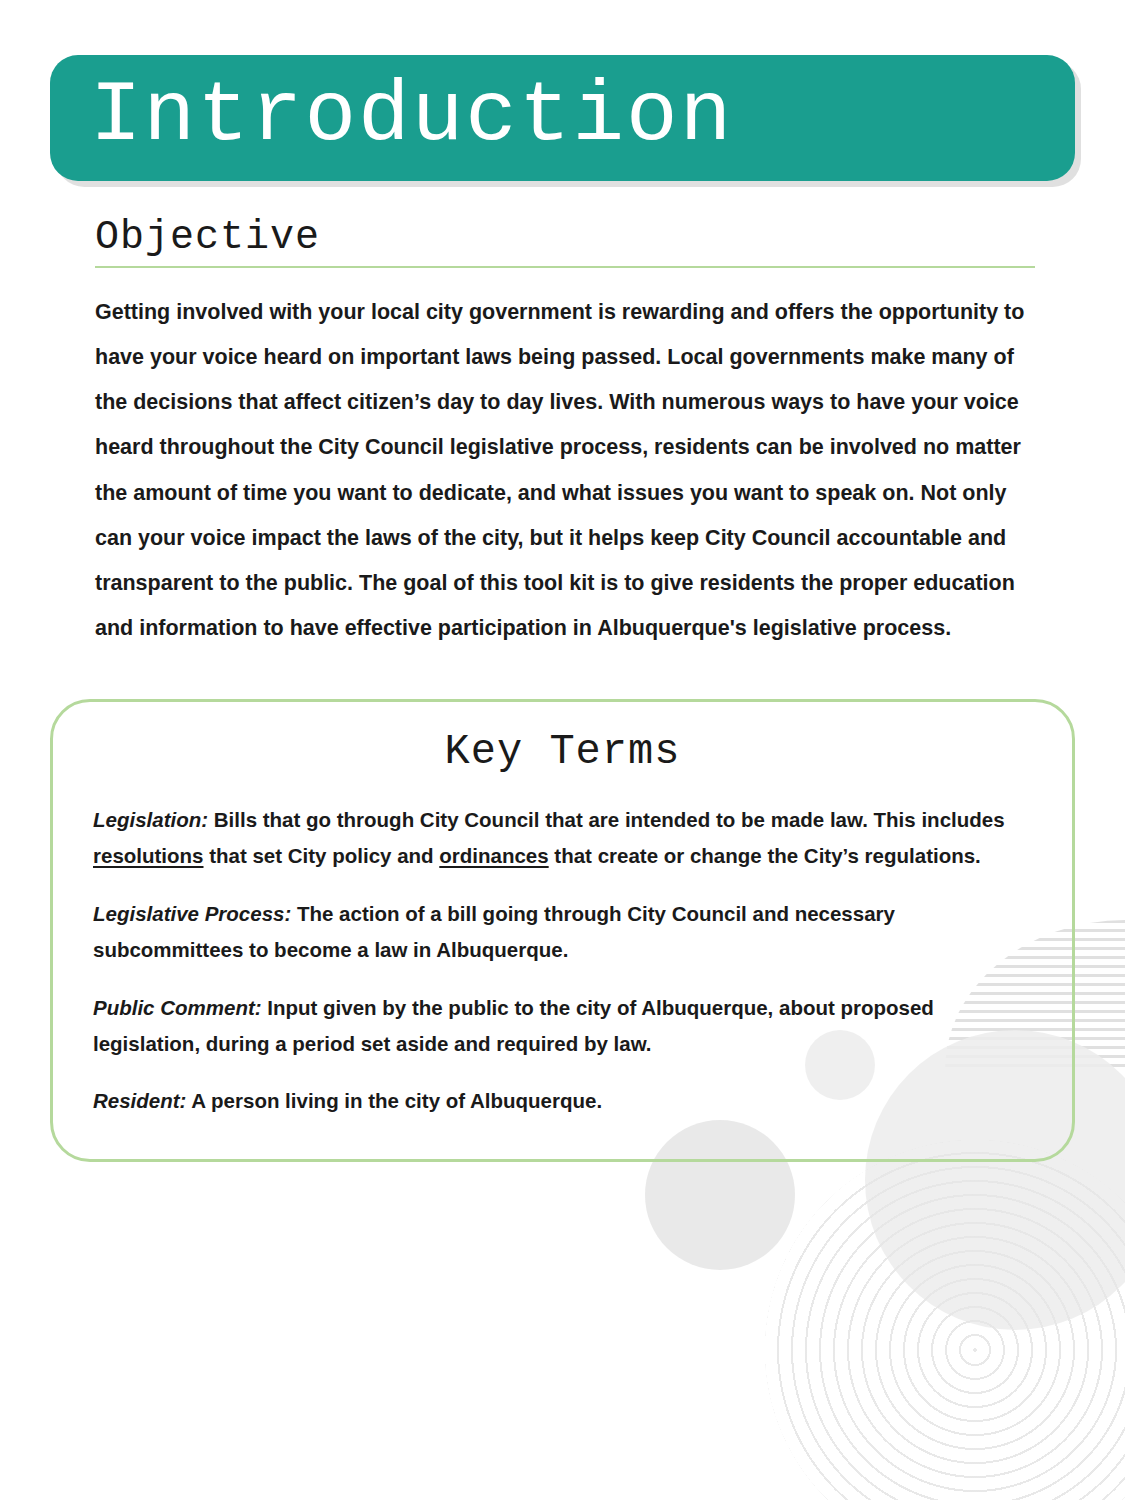Introduction
Objective
Getting involved with your local city government is rewarding and offers the opportunity to have your voice heard on important laws being passed. Local governments make many of the decisions that affect citizen’s day to day lives. With numerous ways to have your voice heard throughout the City Council legislative process, residents can be involved no matter the amount of time you want to dedicate, and what issues you want to speak on. Not only can your voice impact the laws of the city, but it helps keep City Council accountable and transparent to the public. The goal of this tool kit is to give residents the proper education and information to have effective participation in Albuquerque's legislative process.
Key Terms
Legislation: Bills that go through City Council that are intended to be made law. This includes resolutions that set City policy and ordinances that create or change the City’s regulations.
Legislative Process: The action of a bill going through City Council and necessary subcommittees to become a law in Albuquerque.
Public Comment: Input given by the public to the city of Albuquerque, about proposed legislation, during a period set aside and required by law.
Resident: A person living in the city of Albuquerque.